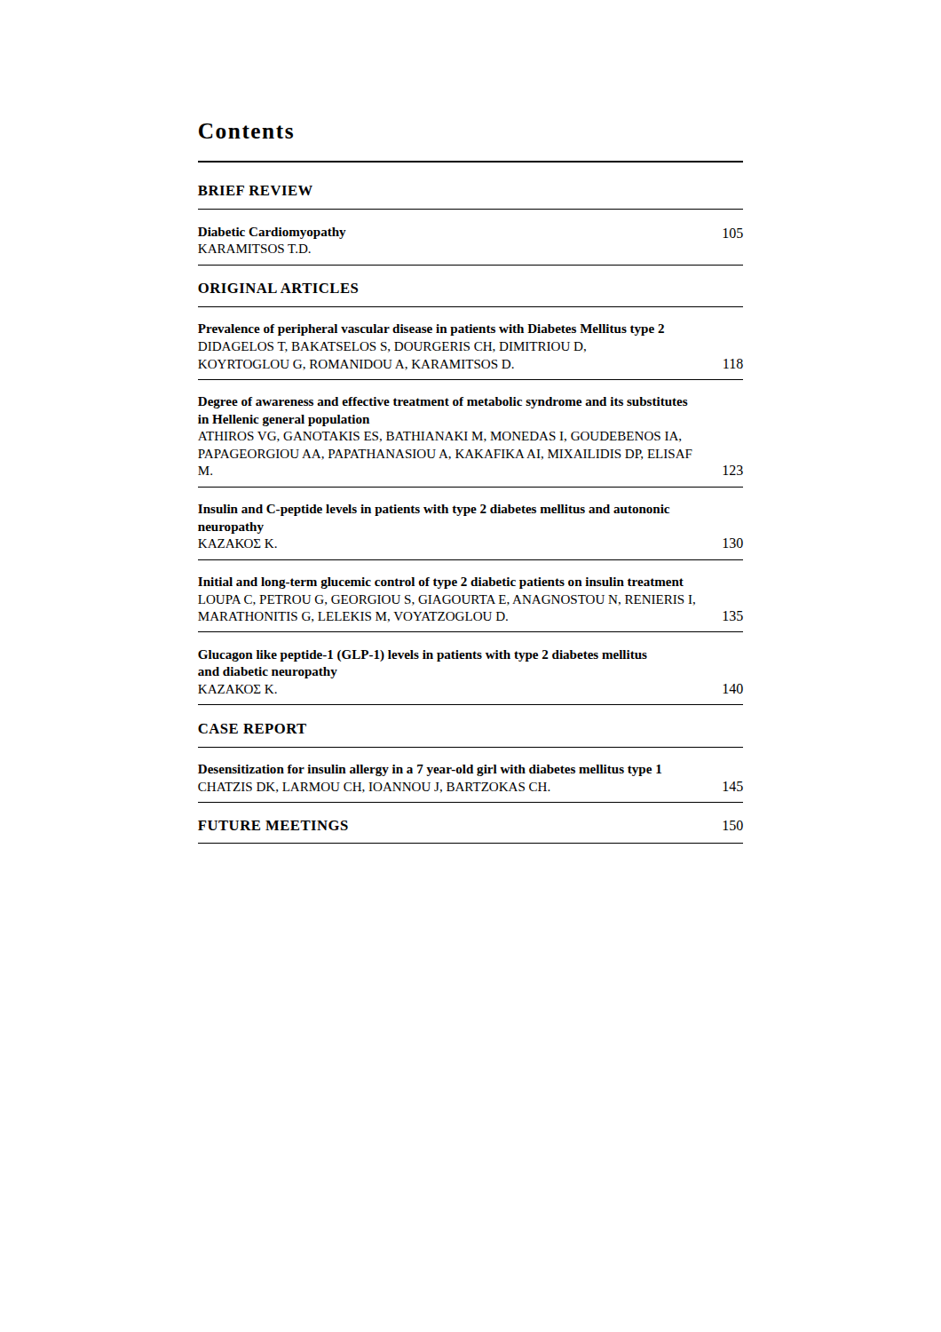Contents
BRIEF REVIEW
| Diabetic Cardiomyopathy KARAMITSOS T.D. | 105 |
ORIGINAL ARTICLES
| Prevalence of peripheral vascular disease in patients with Diabetes Mellitus type 2 DIDAGELOS T, BAKATSELOS S, DOURGERIS CH, DIMITRIOU D, KOYRTOGLOU G, ROMANIDOU A, KARAMITSOS D. | 118 |
| Degree of awareness and effective treatment of metabolic syndrome and its substitutes in Hellenic general population ATHIROS VG, GANOTAKIS ES, BATHIANAKI M, MONEDAS I, GOUDEBENOS IA, PAPAGEORGIOU AA, PAPATHANASIOU A, KAKAFIKA AI, MIXAILIDIS DP, ELISAF M. | 123 |
| Insulin and C-peptide levels in patients with type 2 diabetes mellitus and autononic neuropathy ΚΑΖΑΚΟΣ Κ. | 130 |
| Initial and long-term glucemic control of type 2 diabetic patients on insulin treatment LOUPA C, PETROU G, GEORGIOU S, GIAGOURTA E, ANAGNOSTOU N, RENIERIS I, MARATHONITIS G, LELEKIS M, VOYATZOGLOU D. | 135 |
| Glucagon like peptide-1 (GLP-1) levels in patients with type 2 diabetes mellitus and diabetic neuropathy ΚΑΖΑΚΟΣ Κ. | 140 |
CASE REPORT
| Desensitization for insulin allergy in a 7 year-old girl with diabetes mellitus type 1 CHATZIS DK, LARMOU CH, IOANNOU J, BARTZOKAS CH. | 145 |
| FUTURE MEETINGS | 150 |